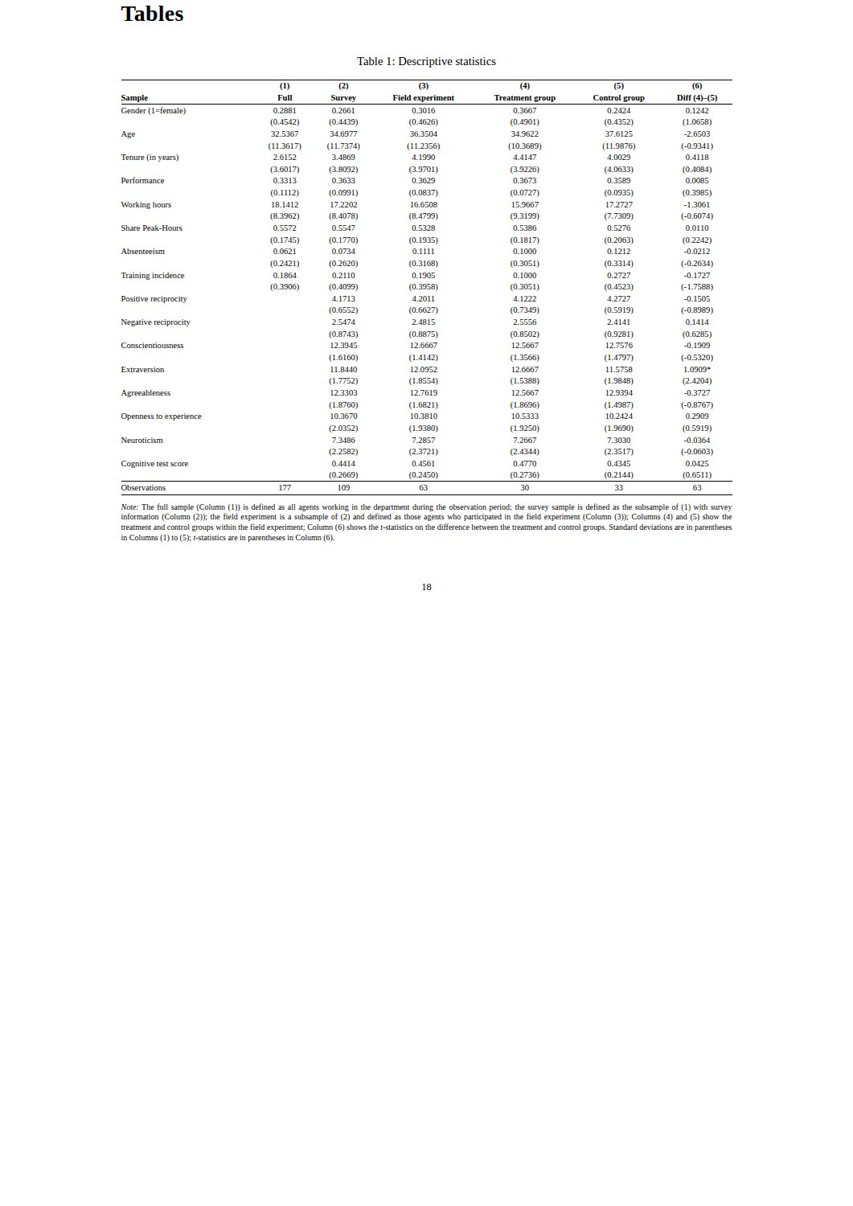Tables
Table 1: Descriptive statistics
| | (1) | (2) | (3) | (4) | (5) | (6) |
| --- | --- | --- | --- | --- | --- | --- |
| Sample | Full | Survey | Field experiment | Treatment group | Control group | Diff (4)–(5) |
| Gender (1=female) | 0.2881 | 0.2661 | 0.3016 | 0.3667 | 0.2424 | 0.1242 |
| | (0.4542) | (0.4439) | (0.4626) | (0.4901) | (0.4352) | (1.0658) |
| Age | 32.5367 | 34.6977 | 36.3504 | 34.9622 | 37.6125 | -2.6503 |
| | (11.3617) | (11.7374) | (11.2356) | (10.3689) | (11.9876) | (-0.9341) |
| Tenure (in years) | 2.6152 | 3.4869 | 4.1990 | 4.4147 | 4.0029 | 0.4118 |
| | (3.6017) | (3.8092) | (3.9701) | (3.9226) | (4.0633) | (0.4084) |
| Performance | 0.3313 | 0.3633 | 0.3629 | 0.3673 | 0.3589 | 0.0085 |
| | (0.1112) | (0.0991) | (0.0837) | (0.0727) | (0.0935) | (0.3985) |
| Working hours | 18.1412 | 17.2202 | 16.6508 | 15.9667 | 17.2727 | -1.3061 |
| | (8.3962) | (8.4078) | (8.4799) | (9.3199) | (7.7309) | (-0.6074) |
| Share Peak-Hours | 0.5572 | 0.5547 | 0.5328 | 0.5386 | 0.5276 | 0.0110 |
| | (0.1745) | (0.1770) | (0.1935) | (0.1817) | (0.2063) | (0.2242) |
| Absenteeism | 0.0621 | 0.0734 | 0.1111 | 0.1000 | 0.1212 | -0.0212 |
| | (0.2421) | (0.2620) | (0.3168) | (0.3051) | (0.3314) | (-0.2634) |
| Training incidence | 0.1864 | 0.2110 | 0.1905 | 0.1000 | 0.2727 | -0.1727 |
| | (0.3906) | (0.4099) | (0.3958) | (0.3051) | (0.4523) | (-1.7588) |
| Positive reciprocity | | 4.1713 | 4.2011 | 4.1222 | 4.2727 | -0.1505 |
| | | (0.6552) | (0.6627) | (0.7349) | (0.5919) | (-0.8989) |
| Negative reciprocity | | 2.5474 | 2.4815 | 2.5556 | 2.4141 | 0.1414 |
| | | (0.8743) | (0.8875) | (0.8502) | (0.9281) | (0.6285) |
| Conscientiousness | | 12.3945 | 12.6667 | 12.5667 | 12.7576 | -0.1909 |
| | | (1.6160) | (1.4142) | (1.3566) | (1.4797) | (-0.5320) |
| Extraversion | | 11.8440 | 12.0952 | 12.6667 | 11.5758 | 1.0909* |
| | | (1.7752) | (1.8554) | (1.5388) | (1.9848) | (2.4204) |
| Agreeableness | | 12.3303 | 12.7619 | 12.5667 | 12.9394 | -0.3727 |
| | | (1.8760) | (1.6821) | (1.8696) | (1.4987) | (-0.8767) |
| Openness to experience | | 10.3670 | 10.3810 | 10.5333 | 10.2424 | 0.2909 |
| | | (2.0352) | (1.9380) | (1.9250) | (1.9690) | (0.5919) |
| Neuroticism | | 7.3486 | 7.2857 | 7.2667 | 7.3030 | -0.0364 |
| | | (2.2582) | (2.3721) | (2.4344) | (2.3517) | (-0.0603) |
| Cognitive test score | | 0.4414 | 0.4561 | 0.4770 | 0.4345 | 0.0425 |
| | | (0.2669) | (0.2450) | (0.2736) | (0.2144) | (0.6511) |
| Observations | 177 | 109 | 63 | 30 | 33 | 63 |
Note: The full sample (Column (1)) is defined as all agents working in the department during the observation period; the survey sample is defined as the subsample of (1) with survey information (Column (2)); the field experiment is a subsample of (2) and defined as those agents who participated in the field experiment (Column (3)); Columns (4) and (5) show the treatment and control groups within the field experiment; Column (6) shows the t-statistics on the difference between the treatment and control groups. Standard deviations are in parentheses in Columns (1) to (5); t-statistics are in parentheses in Column (6).
18